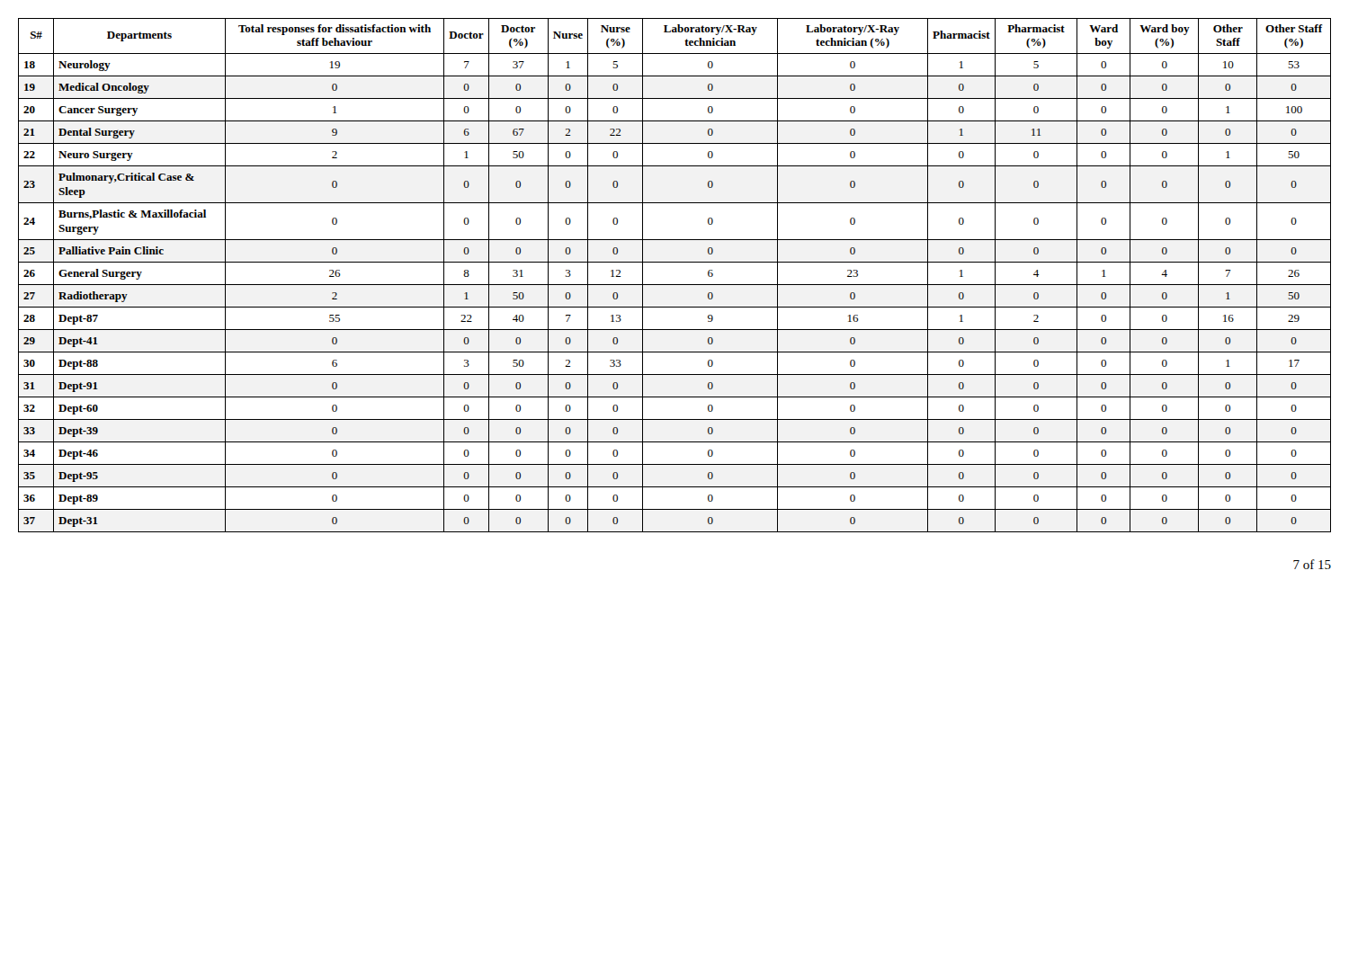| S# | Departments | Total responses for dissatisfaction with staff behaviour | Doctor | Doctor (%) | Nurse | Nurse (%) | Laboratory/X-Ray technician | Laboratory/X-Ray technician (%) | Pharmacist | Pharmacist (%) | Ward boy | Ward boy (%) | Other Staff | Other Staff (%) |
| --- | --- | --- | --- | --- | --- | --- | --- | --- | --- | --- | --- | --- | --- | --- |
| 18 | Neurology | 19 | 7 | 37 | 1 | 5 | 0 | 0 | 1 | 5 | 0 | 0 | 10 | 53 |
| 19 | Medical Oncology | 0 | 0 | 0 | 0 | 0 | 0 | 0 | 0 | 0 | 0 | 0 | 0 | 0 |
| 20 | Cancer Surgery | 1 | 0 | 0 | 0 | 0 | 0 | 0 | 0 | 0 | 0 | 0 | 1 | 100 |
| 21 | Dental Surgery | 9 | 6 | 67 | 2 | 22 | 0 | 0 | 1 | 11 | 0 | 0 | 0 | 0 |
| 22 | Neuro Surgery | 2 | 1 | 50 | 0 | 0 | 0 | 0 | 0 | 0 | 0 | 0 | 1 | 50 |
| 23 | Pulmonary,Critical Case & Sleep | 0 | 0 | 0 | 0 | 0 | 0 | 0 | 0 | 0 | 0 | 0 | 0 | 0 |
| 24 | Burns,Plastic & Maxillofacial Surgery | 0 | 0 | 0 | 0 | 0 | 0 | 0 | 0 | 0 | 0 | 0 | 0 | 0 |
| 25 | Palliative Pain Clinic | 0 | 0 | 0 | 0 | 0 | 0 | 0 | 0 | 0 | 0 | 0 | 0 | 0 |
| 26 | General Surgery | 26 | 8 | 31 | 3 | 12 | 6 | 23 | 1 | 4 | 1 | 4 | 7 | 26 |
| 27 | Radiotherapy | 2 | 1 | 50 | 0 | 0 | 0 | 0 | 0 | 0 | 0 | 0 | 1 | 50 |
| 28 | Dept-87 | 55 | 22 | 40 | 7 | 13 | 9 | 16 | 1 | 2 | 0 | 0 | 16 | 29 |
| 29 | Dept-41 | 0 | 0 | 0 | 0 | 0 | 0 | 0 | 0 | 0 | 0 | 0 | 0 | 0 |
| 30 | Dept-88 | 6 | 3 | 50 | 2 | 33 | 0 | 0 | 0 | 0 | 0 | 0 | 1 | 17 |
| 31 | Dept-91 | 0 | 0 | 0 | 0 | 0 | 0 | 0 | 0 | 0 | 0 | 0 | 0 | 0 |
| 32 | Dept-60 | 0 | 0 | 0 | 0 | 0 | 0 | 0 | 0 | 0 | 0 | 0 | 0 | 0 |
| 33 | Dept-39 | 0 | 0 | 0 | 0 | 0 | 0 | 0 | 0 | 0 | 0 | 0 | 0 | 0 |
| 34 | Dept-46 | 0 | 0 | 0 | 0 | 0 | 0 | 0 | 0 | 0 | 0 | 0 | 0 | 0 |
| 35 | Dept-95 | 0 | 0 | 0 | 0 | 0 | 0 | 0 | 0 | 0 | 0 | 0 | 0 | 0 |
| 36 | Dept-89 | 0 | 0 | 0 | 0 | 0 | 0 | 0 | 0 | 0 | 0 | 0 | 0 | 0 |
| 37 | Dept-31 | 0 | 0 | 0 | 0 | 0 | 0 | 0 | 0 | 0 | 0 | 0 | 0 | 0 |
7 of 15